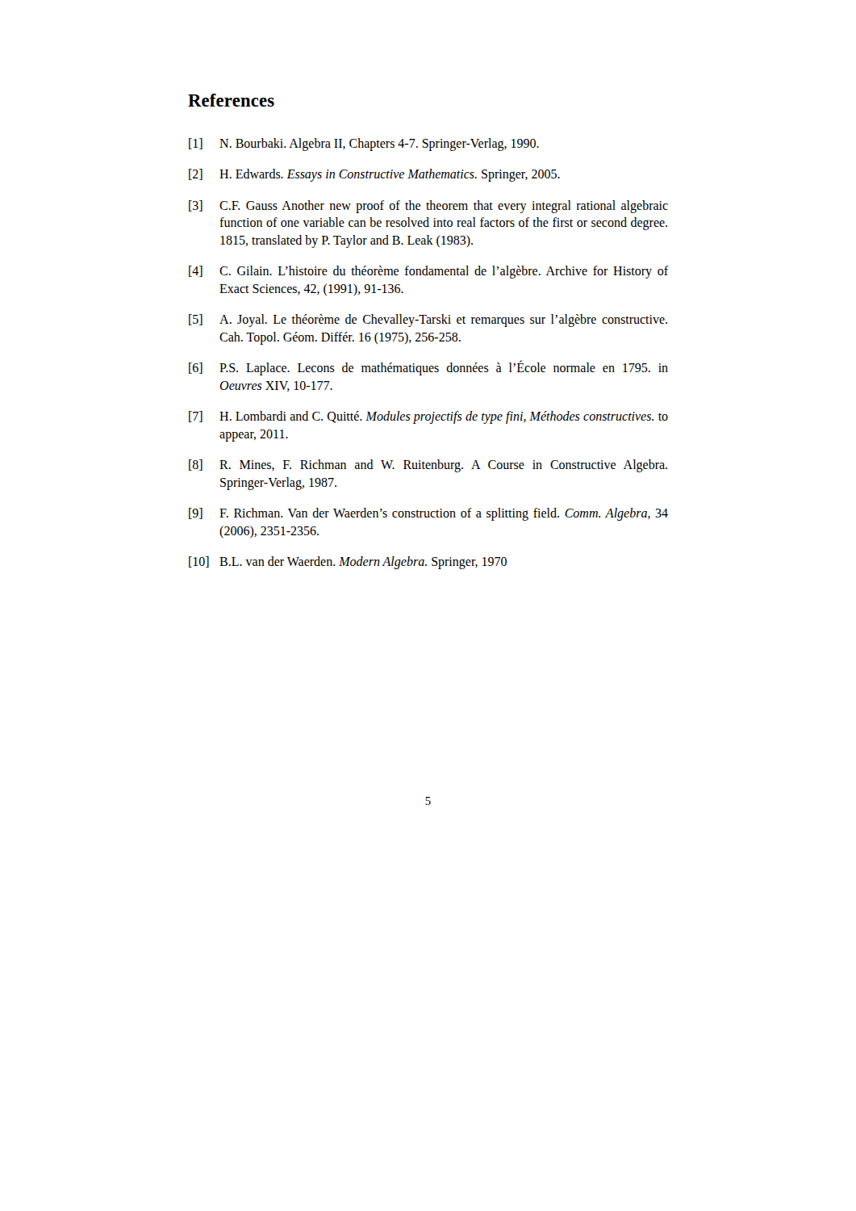References
[1] N. Bourbaki. Algebra II, Chapters 4-7. Springer-Verlag, 1990.
[2] H. Edwards. Essays in Constructive Mathematics. Springer, 2005.
[3] C.F. Gauss Another new proof of the theorem that every integral rational algebraic function of one variable can be resolved into real factors of the first or second degree. 1815, translated by P. Taylor and B. Leak (1983).
[4] C. Gilain. L’histoire du théorème fondamental de l’algèbre. Archive for History of Exact Sciences, 42, (1991), 91-136.
[5] A. Joyal. Le théorème de Chevalley-Tarski et remarques sur l’algèbre constructive. Cah. Topol. Géom. Différ. 16 (1975), 256-258.
[6] P.S. Laplace. Lecons de mathématiques données à l’École normale en 1795. in Oeuvres XIV, 10-177.
[7] H. Lombardi and C. Quitté. Modules projectifs de type fini, Méthodes constructives. to appear, 2011.
[8] R. Mines, F. Richman and W. Ruitenburg. A Course in Constructive Algebra. Springer-Verlag, 1987.
[9] F. Richman. Van der Waerden’s construction of a splitting field. Comm. Algebra, 34 (2006), 2351-2356.
[10] B.L. van der Waerden. Modern Algebra. Springer, 1970
5